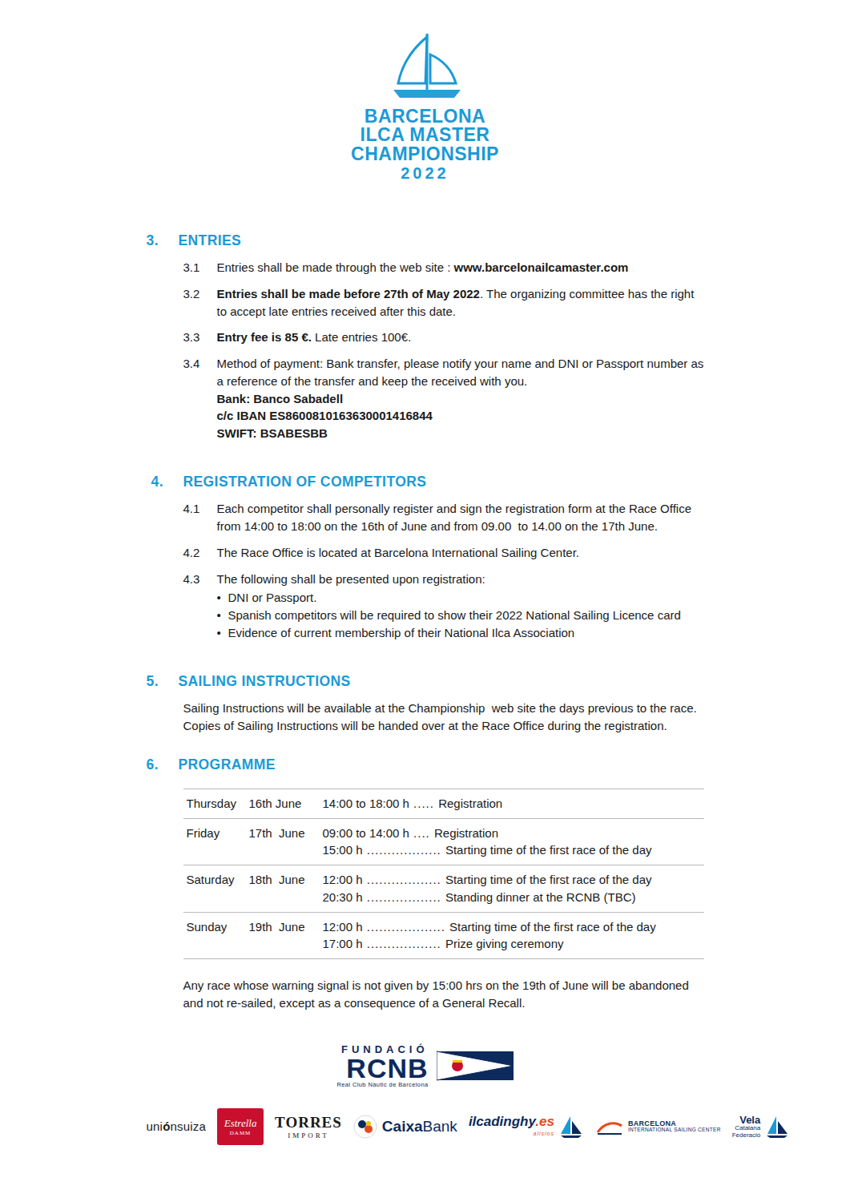BARCELONA
ILCA MASTER
CHAMPIONSHIP
2022
3. Entries
3.1 Entries shall be made through the web site : www.barcelonailcamaster.com
3.2 Entries shall be made before 27th of May 2022. The organizing committee has the right to accept late entries received after this date.
3.3 Entry fee is 85 €. Late entries 100€.
3.4 Method of payment: Bank transfer, please notify your name and DNI or Passport number as a reference of the transfer and keep the received with you.
Bank: Banco Sabadell
c/c IBAN ES8600810163630001416844
SWIFT: BSABESBB
4. Registration of competitors
4.1 Each competitor shall personally register and sign the registration form at the Race Office from 14:00 to 18:00 on the 16th of June and from 09.00 to 14.00 on the 17th June.
4.2 The Race Office is located at Barcelona International Sailing Center.
4.3 The following shall be presented upon registration:
DNI or Passport.
Spanish competitors will be required to show their 2022 National Sailing Licence card
Evidence of current membership of their National Ilca Association
5. Sailing instructions
Sailing Instructions will be available at the Championship web site the days previous to the race. Copies of Sailing Instructions will be handed over at the Race Office during the registration.
6. Programme
| Thursday | 16th June | 14:00 to 18:00 h ..... Registration |
| Friday | 17th June | 09:00 to 14:00 h .... Registration 15:00 h .................. Starting time of the first race of the day |
| Saturday | 18th June | 12:00 h .................. Starting time of the first race of the day 20:30 h .................. Standing dinner at the RCNB (TBC) |
| Sunday | 19th June | 12:00 h ................... Starting time of the first race of the day 17:00 h .................. Prize giving ceremony |
Any race whose warning signal is not given by 15:00 hrs on the 19th of June will be abandoned and not re-sailed, except as a consequence of a General Recall.
FUNDACIÓ RCNB Real Club Nàutic de Barcelona
uniónsuiza
Estrella DAMM
TORRES
IMPORT
Caixa Bank
ilcadinghy.es
alisios
BARCELONA INTERNATIONAL SAILING CENTER
Vela Catalana Federació